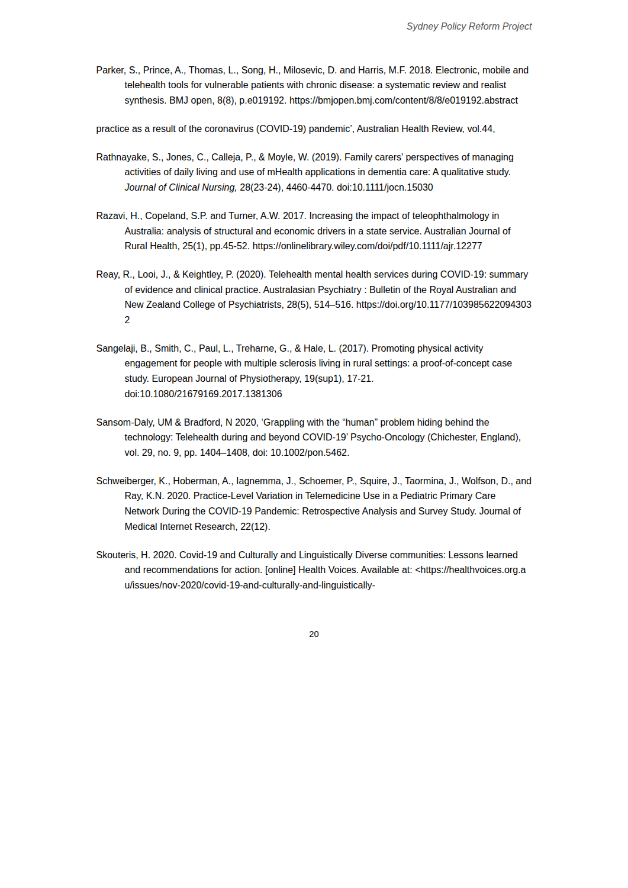Sydney Policy Reform Project
Parker, S., Prince, A., Thomas, L., Song, H., Milosevic, D. and Harris, M.F. 2018. Electronic, mobile and telehealth tools for vulnerable patients with chronic disease: a systematic review and realist synthesis. BMJ open, 8(8), p.e019192. https://bmjopen.bmj.com/content/8/8/e019192.abstract
practice as a result of the coronavirus (COVID-19) pandemic’, Australian Health Review, vol.44,
Rathnayake, S., Jones, C., Calleja, P., & Moyle, W. (2019). Family carers' perspectives of managing activities of daily living and use of mHealth applications in dementia care: A qualitative study. Journal of Clinical Nursing, 28(23-24), 4460-4470. doi:10.1111/jocn.15030
Razavi, H., Copeland, S.P. and Turner, A.W. 2017. Increasing the impact of teleophthalmology in Australia: analysis of structural and economic drivers in a state service. Australian Journal of Rural Health, 25(1), pp.45-52. https://onlinelibrary.wiley.com/doi/pdf/10.1111/ajr.12277
Reay, R., Looi, J., & Keightley, P. (2020). Telehealth mental health services during COVID-19: summary of evidence and clinical practice. Australasian Psychiatry : Bulletin of the Royal Australian and New Zealand College of Psychiatrists, 28(5), 514–516. https://doi.org/10.1177/1039856220943032
Sangelaji, B., Smith, C., Paul, L., Treharne, G., & Hale, L. (2017). Promoting physical activity engagement for people with multiple sclerosis living in rural settings: a proof-of-concept case study. European Journal of Physiotherapy, 19(sup1), 17-21. doi:10.1080/21679169.2017.1381306
Sansom-Daly, UM & Bradford, N 2020, ‘Grappling with the “human” problem hiding behind the technology: Telehealth during and beyond COVID-19’ Psycho-Oncology (Chichester, England), vol. 29, no. 9, pp. 1404–1408, doi: 10.1002/pon.5462.
Schweiberger, K., Hoberman, A., Iagnemma, J., Schoemer, P., Squire, J., Taormina, J., Wolfson, D., and Ray, K.N. 2020. Practice-Level Variation in Telemedicine Use in a Pediatric Primary Care Network During the COVID-19 Pandemic: Retrospective Analysis and Survey Study. Journal of Medical Internet Research, 22(12).
Skouteris, H. 2020. Covid-19 and Culturally and Linguistically Diverse communities: Lessons learned and recommendations for action. [online] Health Voices. Available at: <https://healthvoices.org.au/issues/nov-2020/covid-19-and-culturally-and-linguistically-
20